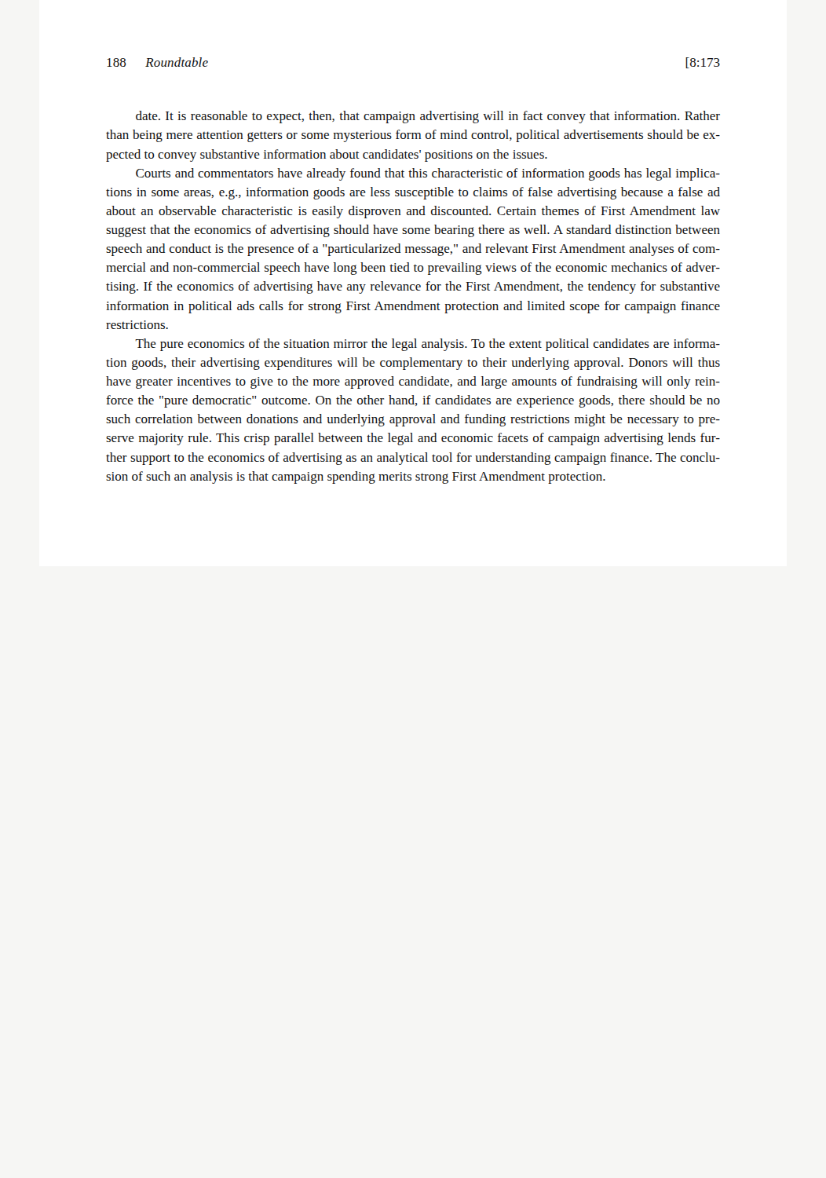188 Roundtable [8:173
date. It is reasonable to expect, then, that campaign advertising will in fact convey that information. Rather than being mere attention getters or some mysterious form of mind control, political advertisements should be expected to convey substantive information about candidates' positions on the issues.
Courts and commentators have already found that this characteristic of information goods has legal implications in some areas, e.g., information goods are less susceptible to claims of false advertising because a false ad about an observable characteristic is easily disproven and discounted. Certain themes of First Amendment law suggest that the economics of advertising should have some bearing there as well. A standard distinction between speech and conduct is the presence of a "particularized message," and relevant First Amendment analyses of commercial and non-commercial speech have long been tied to prevailing views of the economic mechanics of advertising. If the economics of advertising have any relevance for the First Amendment, the tendency for substantive information in political ads calls for strong First Amendment protection and limited scope for campaign finance restrictions.
The pure economics of the situation mirror the legal analysis. To the extent political candidates are information goods, their advertising expenditures will be complementary to their underlying approval. Donors will thus have greater incentives to give to the more approved candidate, and large amounts of fundraising will only reinforce the "pure democratic" outcome. On the other hand, if candidates are experience goods, there should be no such correlation between donations and underlying approval and funding restrictions might be necessary to preserve majority rule. This crisp parallel between the legal and economic facets of campaign advertising lends further support to the economics of advertising as an analytical tool for understanding campaign finance. The conclusion of such an analysis is that campaign spending merits strong First Amendment protection.